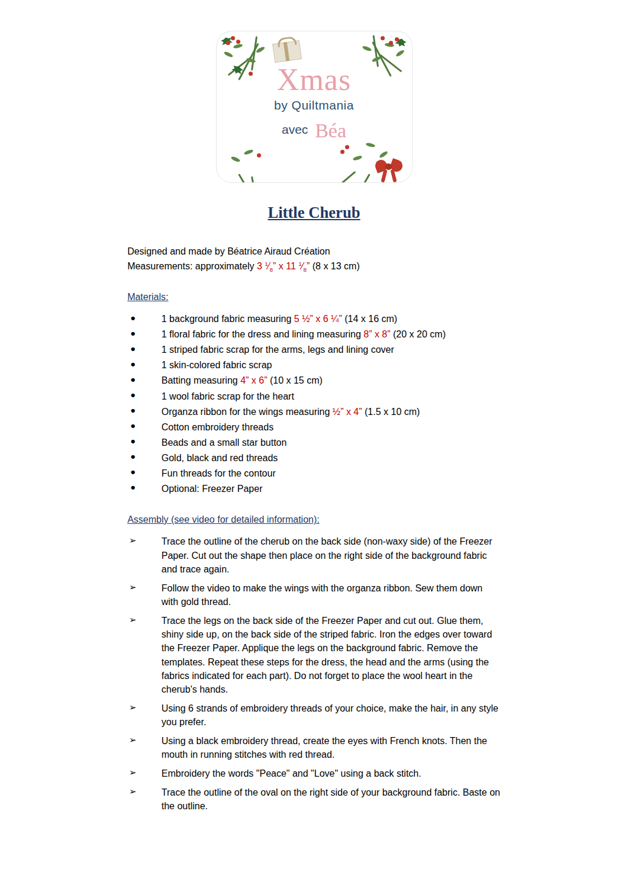Xmas
by Quiltmania
avec Béa
Little Cherub
Designed and made by Béatrice Airaud Création
Measurements: approximately 3 1⁄8” x 11 1⁄8” (8 x 13 cm)
Materials:
1 background fabric measuring 5 ½” x 6 ¼” (14 x 16 cm)
1 floral fabric for the dress and lining measuring 8” x 8” (20 x 20 cm)
1 striped fabric scrap for the arms, legs and lining cover
1 skin-colored fabric scrap
Batting measuring 4” x 6” (10 x 15 cm)
1 wool fabric scrap for the heart
Organza ribbon for the wings measuring ½” x 4” (1.5 x 10 cm)
Cotton embroidery threads
Beads and a small star button
Gold, black and red threads
Fun threads for the contour
Optional: Freezer Paper
Assembly (see video for detailed information):
Trace the outline of the cherub on the back side (non-waxy side) of the Freezer Paper. Cut out the shape then place on the right side of the background fabric and trace again.
Follow the video to make the wings with the organza ribbon. Sew them down with gold thread.
Trace the legs on the back side of the Freezer Paper and cut out. Glue them, shiny side up, on the back side of the striped fabric. Iron the edges over toward the Freezer Paper. Applique the legs on the background fabric. Remove the templates. Repeat these steps for the dress, the head and the arms (using the fabrics indicated for each part). Do not forget to place the wool heart in the cherub's hands.
Using 6 strands of embroidery threads of your choice, make the hair, in any style you prefer.
Using a black embroidery thread, create the eyes with French knots. Then the mouth in running stitches with red thread.
Embroidery the words "Peace" and "Love" using a back stitch.
Trace the outline of the oval on the right side of your background fabric. Baste on the outline.